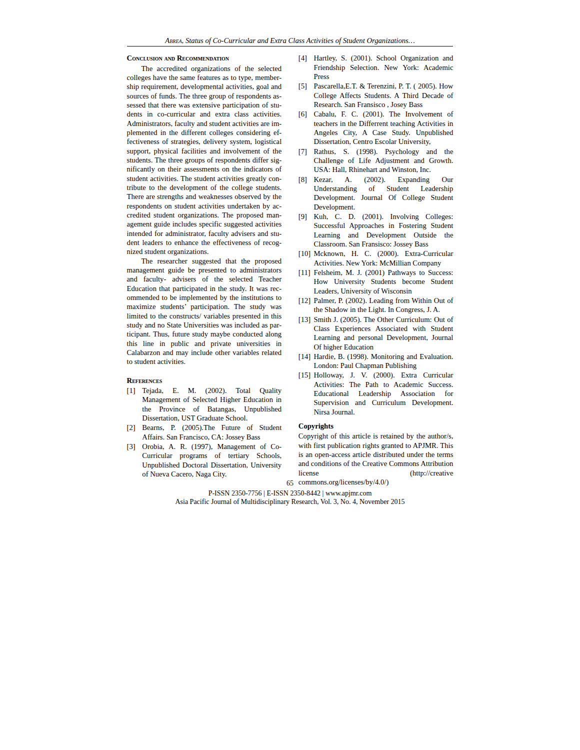Abrea, Status of Co-Curricular and Extra Class Activities of Student Organizations…
Conclusion and Recommendation
The accredited organizations of the selected colleges have the same features as to type, membership requirement, developmental activities, goal and sources of funds. The three group of respondents assessed that there was extensive participation of students in co-curricular and extra class activities. Administrators, faculty and student activities are implemented in the different colleges considering effectiveness of strategies, delivery system, logistical support, physical facilities and involvement of the students. The three groups of respondents differ significantly on their assessments on the indicators of student activities. The student activities greatly contribute to the development of the college students. There are strengths and weaknesses observed by the respondents on student activities undertaken by accredited student organizations. The proposed management guide includes specific suggested activities intended for administrator, faculty advisers and student leaders to enhance the effectiveness of recognized student organizations.
The researcher suggested that the proposed management guide be presented to administrators and faculty- advisers of the selected Teacher Education that participated in the study. It was recommended to be implemented by the institutions to maximize students’ participation. The study was limited to the constructs/ variables presented in this study and no State Universities was included as participant. Thus, future study maybe conducted along this line in public and private universities in Calabarzon and may include other variables related to student activities.
References
[1] Tejada, E. M. (2002). Total Quality Management of Selected Higher Education in the Province of Batangas, Unpublished Dissertation, UST Graduate School.
[2] Bearns, P. (2005).The Future of Student Affairs. San Francisco, CA: Jossey Bass
[3] Orobia, A. R. (1997), Management of Co- Curricular programs of tertiary Schools, Unpublished Doctoral Dissertation, University of Nueva Cacero, Naga City.
[4] Hartley, S. (2001). School Organization and Friendship Selection. New York: Academic Press
[5] Pascarella,E.T. & Terenzini, P. T. ( 2005). How College Affects Students. A Third Decade of Research. San Fransisco , Josey Bass
[6] Cabalu, F. C. (2001). The Involvement of teachers in the Differrent teaching Activities in Angeles City, A Case Study. Unpublished Dissertation, Centro Escolar University,
[7] Rathus, S. (1998). Psychology and the Challenge of Life Adjustment and Growth. USA: Hall, Rhinehart and Winston, Inc.
[8] Kezar, A. (2002). Expanding Our Understanding of Student Leadership Development. Journal Of College Student Development.
[9] Kuh, C. D. (2001). Involving Colleges: Successful Approaches in Fostering Student Learning and Development Outside the Classroom. San Fransisco: Jossey Bass
[10] Mcknown, H. C. (2000). Extra-Curricular Activities. New York: McMillian Company
[11] Felsheim, M. J. (2001) Pathways to Success: How University Students become Student Leaders, University of Wisconsin
[12] Palmer, P. (2002). Leading from Within Out of the Shadow in the Light. In Congress, J. A.
[13] Smith J. (2005). The Other Curriculum: Out of Class Experiences Associated with Student Learning and personal Development, Journal Of higher Education
[14] Hardie, B. (1998). Monitoring and Evaluation. London: Paul Chapman Publishing
[15] Holloway, J. V. (2000). Extra Curricular Activities: The Path to Academic Success. Educational Leadership Association for Supervision and Curriculum Development. Nirsa Journal.
Copyrights
Copyright of this article is retained by the author/s, with first publication rights granted to APJMR. This is an open-access article distributed under the terms and conditions of the Creative Commons Attribution license (http://creative commons.org/licenses/by/4.0/)
65
P-ISSN 2350-7756 | E-ISSN 2350-8442 | www.apjmr.com
Asia Pacific Journal of Multidisciplinary Research, Vol. 3, No. 4, November 2015